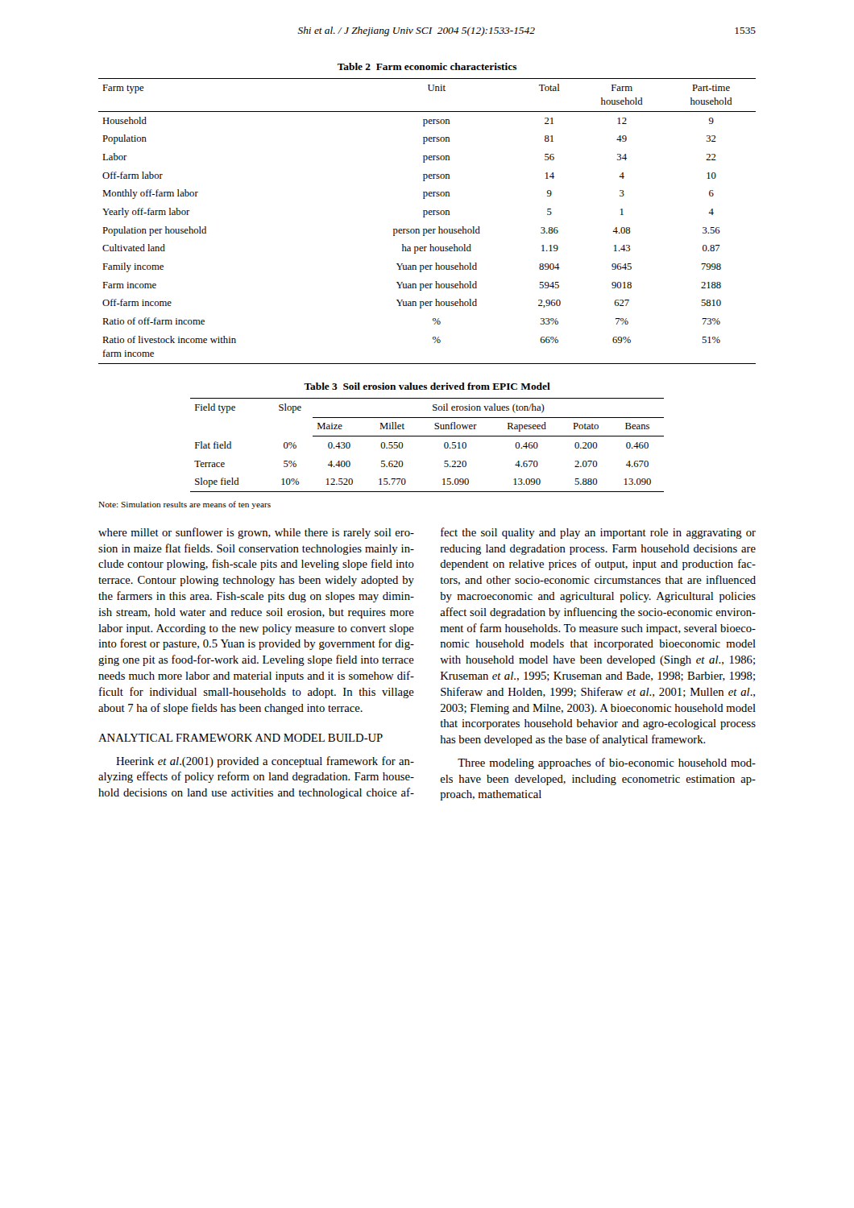Shi et al. / J Zhejiang Univ SCI 2004 5(12):1533-1542
1535
Table 2 Farm economic characteristics
| Farm type | Unit | Total | Farm household | Part-time household |
| --- | --- | --- | --- | --- |
| Household | person | 21 | 12 | 9 |
| Population | person | 81 | 49 | 32 |
| Labor | person | 56 | 34 | 22 |
| Off-farm labor | person | 14 | 4 | 10 |
| Monthly off-farm labor | person | 9 | 3 | 6 |
| Yearly off-farm labor | person | 5 | 1 | 4 |
| Population per household | person per household | 3.86 | 4.08 | 3.56 |
| Cultivated land | ha per household | 1.19 | 1.43 | 0.87 |
| Family income | Yuan per household | 8904 | 9645 | 7998 |
| Farm income | Yuan per household | 5945 | 9018 | 2188 |
| Off-farm income | Yuan per household | 2,960 | 627 | 5810 |
| Ratio of off-farm income | % | 33% | 7% | 73% |
| Ratio of livestock income within farm income | % | 66% | 69% | 51% |
Table 3 Soil erosion values derived from EPIC Model
| Field type | Slope | Soil erosion values (ton/ha) |
| --- | --- | --- |
| Maize | Millet | Sunflower | Rapeseed | Potato | Beans |
| Flat field | 0% | 0.430 | 0.550 | 0.510 | 0.460 | 0.200 | 0.460 |
| Terrace | 5% | 4.400 | 5.620 | 5.220 | 4.670 | 2.070 | 4.670 |
| Slope field | 10% | 12.520 | 15.770 | 15.090 | 13.090 | 5.880 | 13.090 |
Note: Simulation results are means of ten years
where millet or sunflower is grown, while there is rarely soil erosion in maize flat fields. Soil conservation technologies mainly include contour plowing, fish-scale pits and leveling slope field into terrace. Contour plowing technology has been widely adopted by the farmers in this area. Fish-scale pits dug on slopes may diminish stream, hold water and reduce soil erosion, but requires more labor input. According to the new policy measure to convert slope into forest or pasture, 0.5 Yuan is provided by government for digging one pit as food-for-work aid. Leveling slope field into terrace needs much more labor and material inputs and it is somehow difficult for individual small-households to adopt. In this village about 7 ha of slope fields has been changed into terrace.
Analytical framework and model build-up
Heerink et al.(2001) provided a conceptual framework for analyzing effects of policy reform on land degradation. Farm household decisions on land use activities and technological choice affect the soil quality and play an important role in aggravating or reducing land degradation process. Farm household decisions are dependent on relative prices of output, input and production factors, and other socio-economic circumstances that are influenced by macroeconomic and agricultural policy. Agricultural policies affect soil degradation by influencing the socio-economic environment of farm households. To measure such impact, several bioeconomic household models that incorporated bioeconomic model with household model have been developed (Singh et al., 1986; Kruseman et al., 1995; Kruseman and Bade, 1998; Barbier, 1998; Shiferaw and Holden, 1999; Shiferaw et al., 2001; Mullen et al., 2003; Fleming and Milne, 2003). A bioeconomic household model that incorporates household behavior and agro-ecological process has been developed as the base of analytical framework.
Three modeling approaches of bio-economic household models have been developed, including econometric estimation approach, mathematical